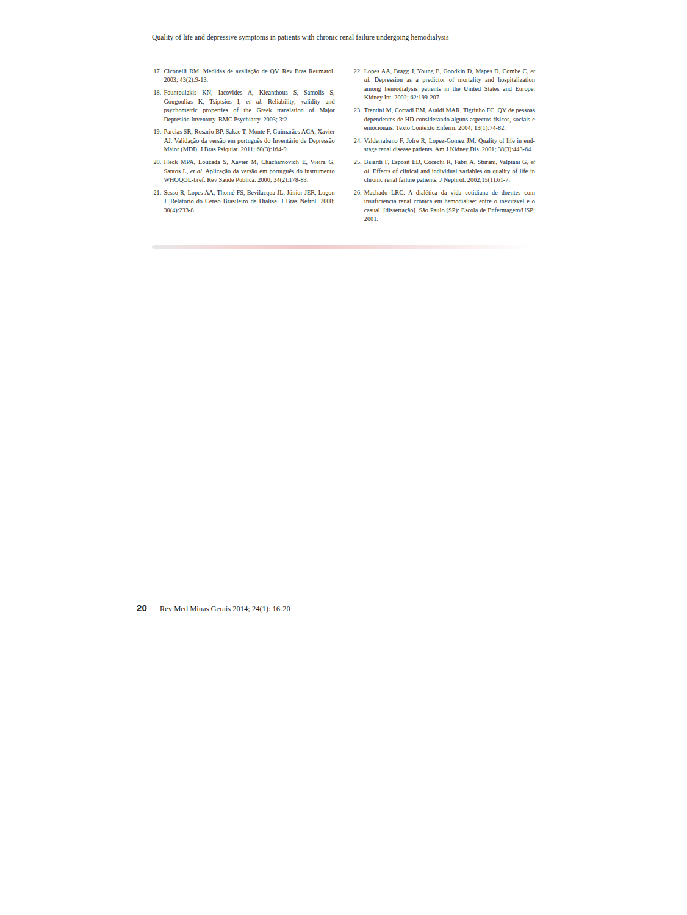Quality of life and depressive symptoms in patients with chronic renal failure undergoing hemodialysis
17. Ciconelli RM. Medidas de avaliação de QV. Rev Bras Reumatol. 2003; 43(2):9-13.
18. Fountoulakis KN, Iacovides A, Kleanthous S, Samolis S, Gougoulias K, Tsiptsios I, et al. Reliability, validity and psychometric properties of the Greek translation of Major Depresión Inventory. BMC Psychiatry. 2003; 3:2.
19. Parcias SR, Rosario BP, Sakae T, Monte F, Guimarães ACA, Xavier AJ. Validação da versão em português do Inventário de Depressão Maior (MDI). J Bras Psiquiat. 2011; 60(3):164-9.
20. Fleck MPA, Louzada S, Xavier M, Chachamovich E, Vieira G, Santos L, et al. Aplicação da versão em português do instrumento WHOQOL-bref. Rev Saude Publica. 2000; 34(2):178-83.
21. Sesso R, Lopes AA, Thomé FS, Bevilacqua JL, Júnior JER, Lugon J. Relatório do Censo Brasileiro de Diálise. J Bras Nefrol. 2008; 30(4):233-8.
22. Lopes AA, Bragg J, Young E, Goodkin D, Mapes D, Combe C, et al. Depression as a predictor of mortality and hospitalization among hemodialysis patients in the United States and Europe. Kidney Int. 2002; 62:199-207.
23. Trentini M, Corradi EM, Araldi MAR, Tigrinho FC. QV de pessoas dependentes de HD considerando alguns aspectos físicos, sociais e emocionais. Texto Contexto Enferm. 2004; 13(1):74-82.
24. Valderrabano F, Jofre R, Lopez-Gomez JM. Quality of life in end-stage renal disease patients. Am J Kidney Dis. 2001; 38(3):443-64.
25. Baiardi F, Esposit ED, Cocechi R, Fabri A, Sturani, Valpiani G, et al. Effects of clinical and individual variables on quality of life in chronic renal failure patients. J Nephrol. 2002;15(1):61-7.
26. Machado LRC. A dialética da vida cotidiana de doentes com insuficiência renal crônica em hemodiálise: entre o inevitável e o casual. [dissertação]. São Paulo (SP): Escola de Enfermagem/USP; 2001.
20 Rev Med Minas Gerais 2014; 24(1): 16-20